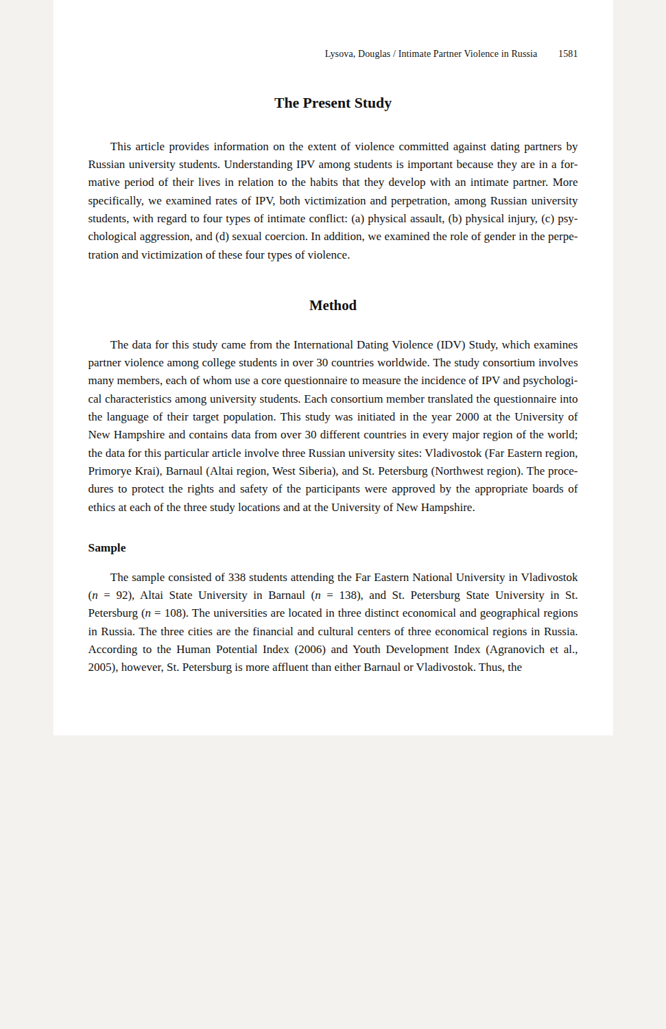Lysova, Douglas / Intimate Partner Violence in Russia1581
The Present Study
This article provides information on the extent of violence committed against dating partners by Russian university students. Understanding IPV among students is important because they are in a formative period of their lives in relation to the habits that they develop with an intimate partner. More specifically, we examined rates of IPV, both victimization and perpetration, among Russian university students, with regard to four types of intimate conflict: (a) physical assault, (b) physical injury, (c) psychological aggression, and (d) sexual coercion. In addition, we examined the role of gender in the perpetration and victimization of these four types of violence.
Method
The data for this study came from the International Dating Violence (IDV) Study, which examines partner violence among college students in over 30 countries worldwide. The study consortium involves many members, each of whom use a core questionnaire to measure the incidence of IPV and psychological characteristics among university students. Each consortium member translated the questionnaire into the language of their target population. This study was initiated in the year 2000 at the University of New Hampshire and contains data from over 30 different countries in every major region of the world; the data for this particular article involve three Russian university sites: Vladivostok (Far Eastern region, Primorye Krai), Barnaul (Altai region, West Siberia), and St. Petersburg (Northwest region). The procedures to protect the rights and safety of the participants were approved by the appropriate boards of ethics at each of the three study locations and at the University of New Hampshire.
Sample
The sample consisted of 338 students attending the Far Eastern National University in Vladivostok (n = 92), Altai State University in Barnaul (n = 138), and St. Petersburg State University in St. Petersburg (n = 108). The universities are located in three distinct economical and geographical regions in Russia. The three cities are the financial and cultural centers of three economical regions in Russia. According to the Human Potential Index (2006) and Youth Development Index (Agranovich et al., 2005), however, St. Petersburg is more affluent than either Barnaul or Vladivostok. Thus, the